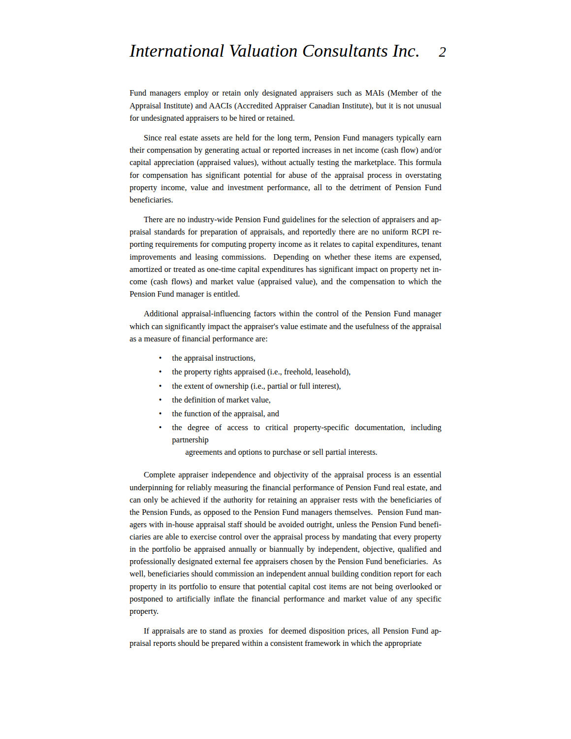International Valuation Consultants Inc.
2
Fund managers employ or retain only designated appraisers such as MAIs (Member of the Appraisal Institute) and AACIs (Accredited Appraiser Canadian Institute), but it is not unusual for undesignated appraisers to be hired or retained.
Since real estate assets are held for the long term, Pension Fund managers typically earn their compensation by generating actual or reported increases in net income (cash flow) and/or capital appreciation (appraised values), without actually testing the marketplace. This formula for compensation has significant potential for abuse of the appraisal process in overstating property income, value and investment performance, all to the detriment of Pension Fund beneficiaries.
There are no industry-wide Pension Fund guidelines for the selection of appraisers and appraisal standards for preparation of appraisals, and reportedly there are no uniform RCPI reporting requirements for computing property income as it relates to capital expenditures, tenant improvements and leasing commissions. Depending on whether these items are expensed, amortized or treated as one-time capital expenditures has significant impact on property net income (cash flows) and market value (appraised value), and the compensation to which the Pension Fund manager is entitled.
Additional appraisal-influencing factors within the control of the Pension Fund manager which can significantly impact the appraiser's value estimate and the usefulness of the appraisal as a measure of financial performance are:
the appraisal instructions,
the property rights appraised (i.e., freehold, leasehold),
the extent of ownership (i.e., partial or full interest),
the definition of market value,
the function of the appraisal, and
the degree of access to critical property-specific documentation, including partnership
agreements and options to purchase or sell partial interests.
Complete appraiser independence and objectivity of the appraisal process is an essential underpinning for reliably measuring the financial performance of Pension Fund real estate, and can only be achieved if the authority for retaining an appraiser rests with the beneficiaries of the Pension Funds, as opposed to the Pension Fund managers themselves. Pension Fund managers with in-house appraisal staff should be avoided outright, unless the Pension Fund beneficiaries are able to exercise control over the appraisal process by mandating that every property in the portfolio be appraised annually or biannually by independent, objective, qualified and professionally designated external fee appraisers chosen by the Pension Fund beneficiaries. As well, beneficiaries should commission an independent annual building condition report for each property in its portfolio to ensure that potential capital cost items are not being overlooked or postponed to artificially inflate the financial performance and market value of any specific property.
If appraisals are to stand as proxies for deemed disposition prices, all Pension Fund appraisal reports should be prepared within a consistent framework in which the appropriate